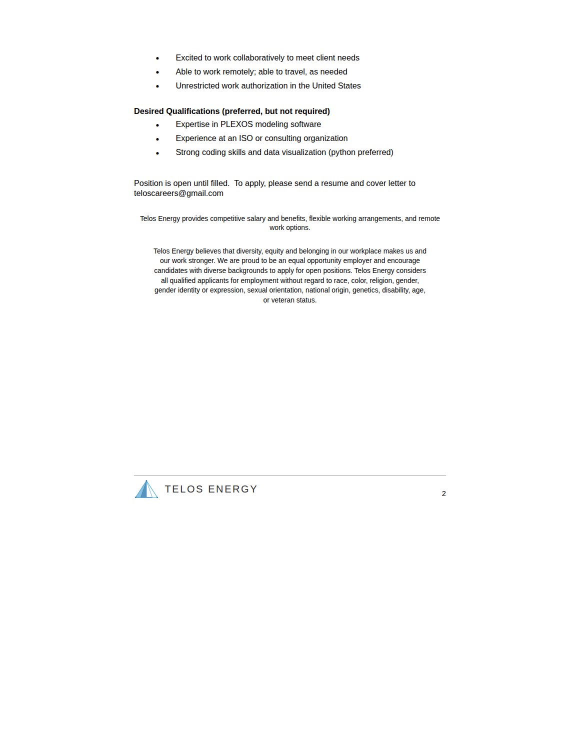Excited to work collaboratively to meet client needs
Able to work remotely; able to travel, as needed
Unrestricted work authorization in the United States
Desired Qualifications (preferred, but not required)
Expertise in PLEXOS modeling software
Experience at an ISO or consulting organization
Strong coding skills and data visualization (python preferred)
Position is open until filled. To apply, please send a resume and cover letter to teloscareers@gmail.com
Telos Energy provides competitive salary and benefits, flexible working arrangements, and remote work options.
Telos Energy believes that diversity, equity and belonging in our workplace makes us and our work stronger. We are proud to be an equal opportunity employer and encourage candidates with diverse backgrounds to apply for open positions. Telos Energy considers all qualified applicants for employment without regard to race, color, religion, gender, gender identity or expression, sexual orientation, national origin, genetics, disability, age, or veteran status.
TELOS ENERGY
2